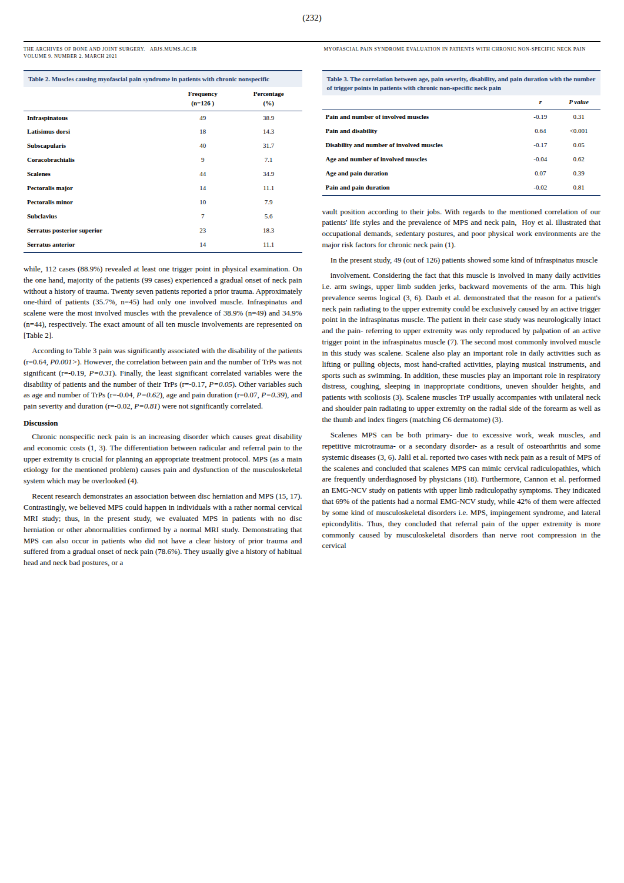(232)
The Archives of Bone and Joint Surgery. abjs.mums.ac.ir
Volume 9. Number 2. March 2021
Myofascial Pain Syndrome Evaluation in Patients with Chronic Non-Specific Neck Pain
Table 2. Muscles causing myofascial pain syndrome in patients with chronic nonspecific
| | Frequency (n=126 ) | Percentage (%) |
| --- | --- | --- |
| Infraspinatous | 49 | 38.9 |
| Latisimus dorsi | 18 | 14.3 |
| Subscapularis | 40 | 31.7 |
| Coracobrachialis | 9 | 7.1 |
| Scalenes | 44 | 34.9 |
| Pectoralis major | 14 | 11.1 |
| Pectoralis minor | 10 | 7.9 |
| Subclavius | 7 | 5.6 |
| Serratus posterior superior | 23 | 18.3 |
| Serratus anterior | 14 | 11.1 |
while, 112 cases (88.9%) revealed at least one trigger point in physical examination. On the one hand, majority of the patients (99 cases) experienced a gradual onset of neck pain without a history of trauma. Twenty seven patients reported a prior trauma. Approximately one-third of patients (35.7%, n=45) had only one involved muscle. Infraspinatus and scalene were the most involved muscles with the prevalence of 38.9% (n=49) and 34.9%(n=44), respectively. The exact amount of all ten muscle involvements are represented on [Table 2].
According to Table 3 pain was significantly associated with the disability of the patients (r=0.64, P0.001>). However, the correlation between pain and the number of TrPs was not significant (r=-0.19, P=0.31). Finally, the least significant correlated variables were the disability of patients and the number of their TrPs (r=-0.17, P=0.05). Other variables such as age and number of TrPs (r=-0.04, P=0.62), age and pain duration (r=0.07, P=0.39), and pain severity and duration (r=-0.02, P=0.81) were not significantly correlated.
Discussion
Chronic nonspecific neck pain is an increasing disorder which causes great disability and economic costs (1, 3). The differentiation between radicular and referral pain to the upper extremity is crucial for planning an appropriate treatment protocol. MPS (as a main etiology for the mentioned problem) causes pain and dysfunction of the musculoskeletal system which may be overlooked (4).
Recent research demonstrates an association between disc herniation and MPS (15, 17). Contrastingly, we believed MPS could happen in individuals with a rather normal cervical MRI study; thus, in the present study, we evaluated MPS in patients with no disc herniation or other abnormalities confirmed by a normal MRI study. Demonstrating that MPS can also occur in patients who did not have a clear history of prior trauma and suffered from a gradual onset of neck pain (78.6%). They usually give a history of habitual head and neck bad postures, or a
Table 3. The correlation between age, pain severity, disability, and pain duration with the number of trigger points in patients with chronic non-specific neck pain
| | r | P value |
| --- | --- | --- |
| Pain and number of involved muscles | -0.19 | 0.31 |
| Pain and disability | 0.64 | <0.001 |
| Disability and number of involved muscles | -0.17 | 0.05 |
| Age and number of involved muscles | -0.04 | 0.62 |
| Age and pain duration | 0.07 | 0.39 |
| Pain and pain duration | -0.02 | 0.81 |
vault position according to their jobs. With regards to the mentioned correlation of our patients' life styles and the prevalence of MPS and neck pain, Hoy et al. illustrated that occupational demands, sedentary postures, and poor physical work environments are the major risk factors for chronic neck pain (1).
In the present study, 49 (out of 126) patients showed some kind of infraspinatus muscle
involvement. Considering the fact that this muscle is involved in many daily activities i.e. arm swings, upper limb sudden jerks, backward movements of the arm. This high prevalence seems logical (3, 6). Daub et al. demonstrated that the reason for a patient's neck pain radiating to the upper extremity could be exclusively caused by an active trigger point in the infraspinatus muscle. The patient in their case study was neurologically intact and the pain- referring to upper extremity was only reproduced by palpation of an active trigger point in the infraspinatus muscle (7). The second most commonly involved muscle in this study was scalene. Scalene also play an important role in daily activities such as lifting or pulling objects, most hand-crafted activities, playing musical instruments, and sports such as swimming. In addition, these muscles play an important role in respiratory distress, coughing, sleeping in inappropriate conditions, uneven shoulder heights, and patients with scoliosis (3). Scalene muscles TrP usually accompanies with unilateral neck and shoulder pain radiating to upper extremity on the radial side of the forearm as well as the thumb and index fingers (matching C6 dermatome) (3).
Scalenes MPS can be both primary- due to excessive work, weak muscles, and repetitive microtrauma- or a secondary disorder- as a result of osteoarthritis and some systemic diseases (3, 6). Jalil et al. reported two cases with neck pain as a result of MPS of the scalenes and concluded that scalenes MPS can mimic cervical radiculopathies, which are frequently underdiagnosed by physicians (18). Furthermore, Cannon et al. performed an EMG-NCV study on patients with upper limb radiculopathy symptoms. They indicated that 69% of the patients had a normal EMG-NCV study, while 42% of them were affected by some kind of musculoskeletal disorders i.e. MPS, impingement syndrome, and lateral epicondylitis. Thus, they concluded that referral pain of the upper extremity is more commonly caused by musculoskeletal disorders than nerve root compression in the cervical